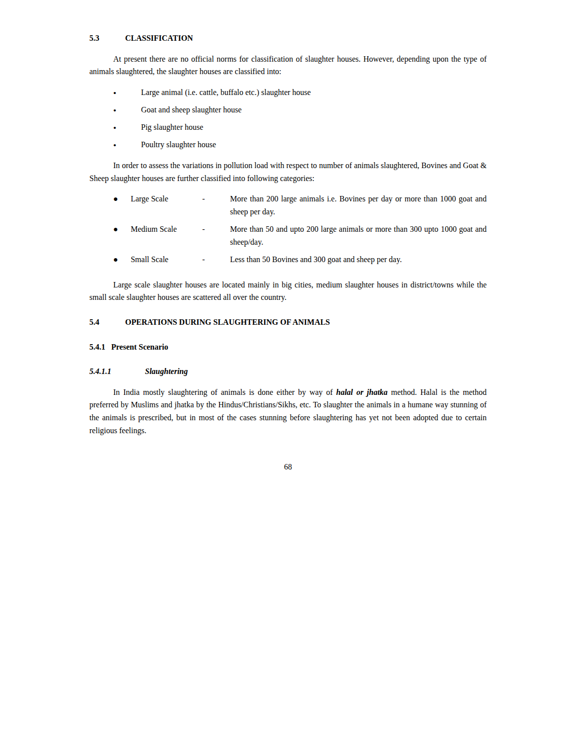5.3 CLASSIFICATION
At present there are no official norms for classification of slaughter houses. However, depending upon the type of animals slaughtered, the slaughter houses are classified into:
Large animal (i.e. cattle, buffalo etc.) slaughter house
Goat and sheep slaughter house
Pig slaughter house
Poultry slaughter house
In order to assess the variations in pollution load with respect to number of animals slaughtered, Bovines and Goat & Sheep slaughter houses are further classified into following categories:
| ● | Large Scale | - | More than 200 large animals i.e. Bovines per day or more than 1000 goat and sheep per day. |
| ● | Medium Scale | - | More than 50 and upto 200 large animals or more than 300 upto 1000 goat and sheep/day. |
| ● | Small Scale | - | Less than 50 Bovines and 300 goat and sheep per day. |
Large scale slaughter houses are located mainly in big cities, medium slaughter houses in district/towns while the small scale slaughter houses are scattered all over the country.
5.4 OPERATIONS DURING SLAUGHTERING OF ANIMALS
5.4.1 Present Scenario
5.4.1.1 Slaughtering
In India mostly slaughtering of animals is done either by way of halal or jhatka method. Halal is the method preferred by Muslims and jhatka by the Hindus/Christians/Sikhs, etc. To slaughter the animals in a humane way stunning of the animals is prescribed, but in most of the cases stunning before slaughtering has yet not been adopted due to certain religious feelings.
68